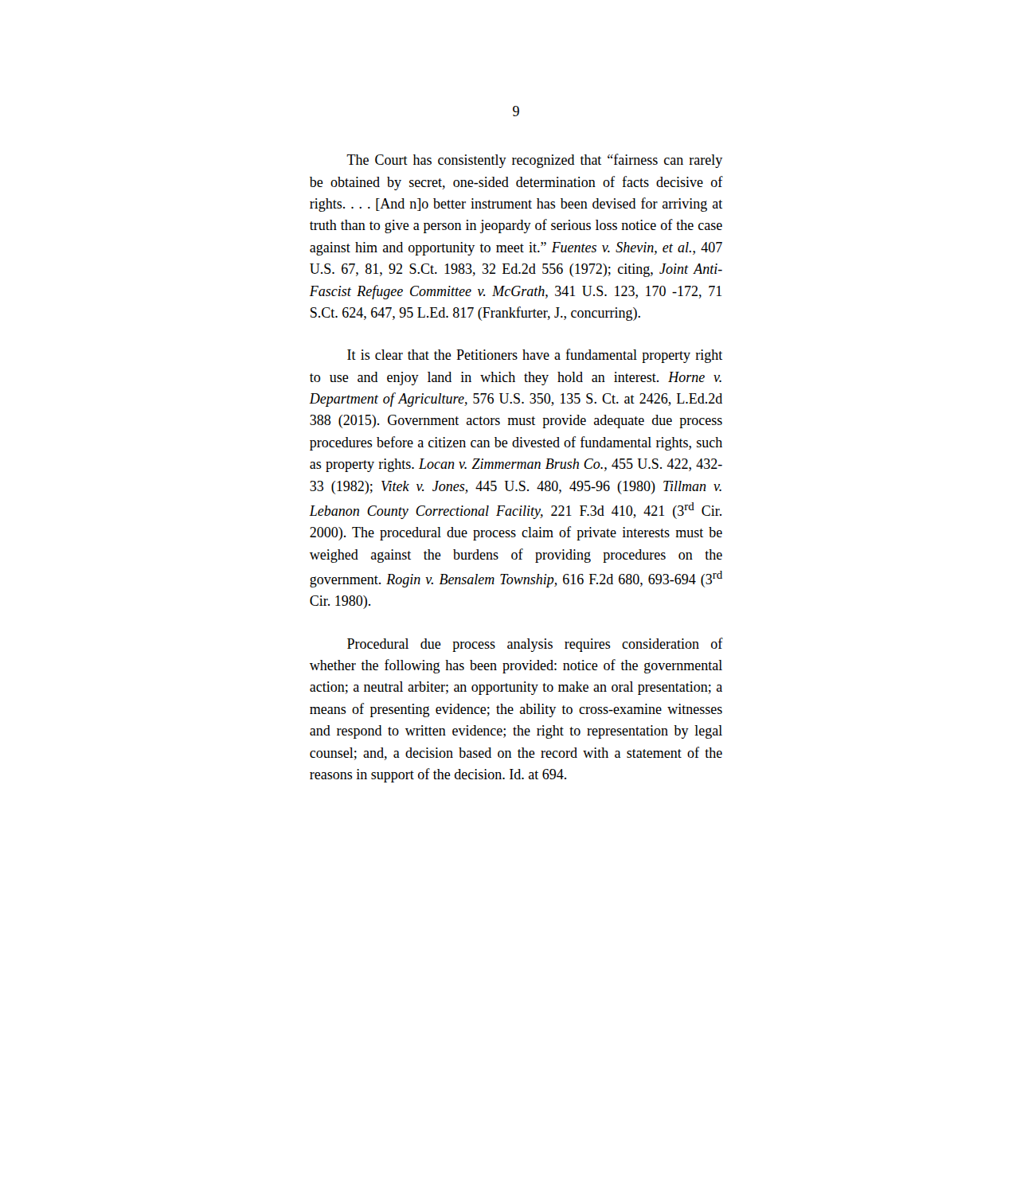9
The Court has consistently recognized that “fairness can rarely be obtained by secret, one-sided determination of facts decisive of rights. . . . [And n]o better instrument has been devised for arriving at truth than to give a person in jeopardy of serious loss notice of the case against him and opportunity to meet it.” Fuentes v. Shevin, et al., 407 U.S. 67, 81, 92 S.Ct. 1983, 32 Ed.2d 556 (1972); citing, Joint Anti-Fascist Refugee Committee v. McGrath, 341 U.S. 123, 170 -172, 71 S.Ct. 624, 647, 95 L.Ed. 817 (Frankfurter, J., concurring).
It is clear that the Petitioners have a fundamental property right to use and enjoy land in which they hold an interest. Horne v. Department of Agriculture, 576 U.S. 350, 135 S. Ct. at 2426, L.Ed.2d 388 (2015). Government actors must provide adequate due process procedures before a citizen can be divested of fundamental rights, such as property rights. Locan v. Zimmerman Brush Co., 455 U.S. 422, 432-33 (1982); Vitek v. Jones, 445 U.S. 480, 495-96 (1980) Tillman v. Lebanon County Correctional Facility, 221 F.3d 410, 421 (3rd Cir. 2000). The procedural due process claim of private interests must be weighed against the burdens of providing procedures on the government. Rogin v. Bensalem Township, 616 F.2d 680, 693-694 (3rd Cir. 1980).
Procedural due process analysis requires consideration of whether the following has been provided: notice of the governmental action; a neutral arbiter; an opportunity to make an oral presentation; a means of presenting evidence; the ability to cross-examine witnesses and respond to written evidence; the right to representation by legal counsel; and, a decision based on the record with a statement of the reasons in support of the decision. Id. at 694.